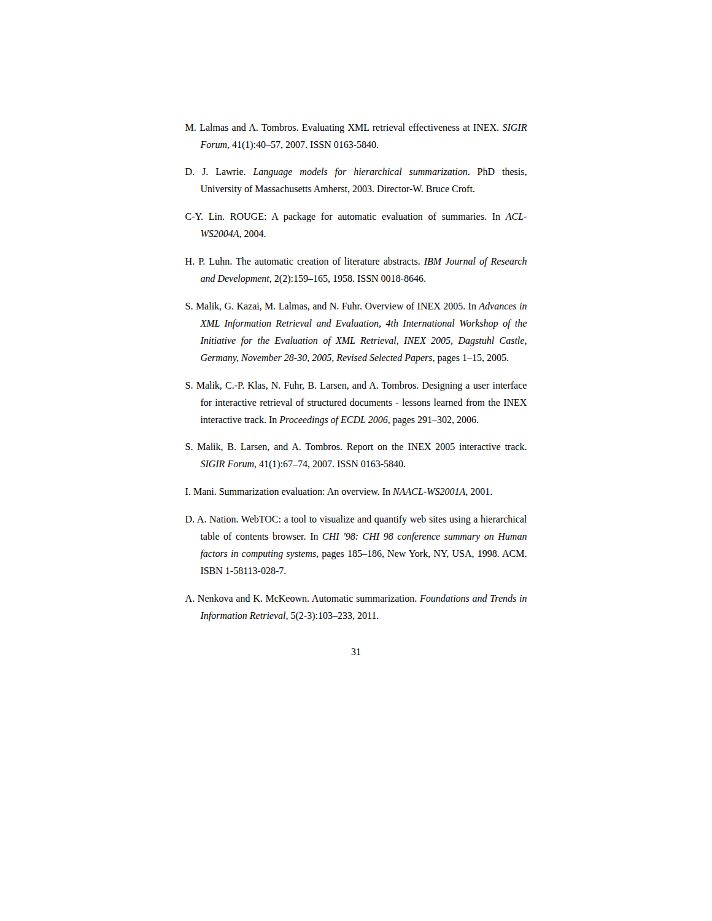M. Lalmas and A. Tombros. Evaluating XML retrieval effectiveness at INEX. SIGIR Forum, 41(1):40–57, 2007. ISSN 0163-5840.
D. J. Lawrie. Language models for hierarchical summarization. PhD thesis, University of Massachusetts Amherst, 2003. Director-W. Bruce Croft.
C-Y. Lin. ROUGE: A package for automatic evaluation of summaries. In ACL-WS2004A, 2004.
H. P. Luhn. The automatic creation of literature abstracts. IBM Journal of Research and Development, 2(2):159–165, 1958. ISSN 0018-8646.
S. Malik, G. Kazai, M. Lalmas, and N. Fuhr. Overview of INEX 2005. In Advances in XML Information Retrieval and Evaluation, 4th International Workshop of the Initiative for the Evaluation of XML Retrieval, INEX 2005, Dagstuhl Castle, Germany, November 28-30, 2005, Revised Selected Papers, pages 1–15, 2005.
S. Malik, C.-P. Klas, N. Fuhr, B. Larsen, and A. Tombros. Designing a user interface for interactive retrieval of structured documents - lessons learned from the INEX interactive track. In Proceedings of ECDL 2006, pages 291–302, 2006.
S. Malik, B. Larsen, and A. Tombros. Report on the INEX 2005 interactive track. SIGIR Forum, 41(1):67–74, 2007. ISSN 0163-5840.
I. Mani. Summarization evaluation: An overview. In NAACL-WS2001A, 2001.
D. A. Nation. WebTOC: a tool to visualize and quantify web sites using a hierarchical table of contents browser. In CHI '98: CHI 98 conference summary on Human factors in computing systems, pages 185–186, New York, NY, USA, 1998. ACM. ISBN 1-58113-028-7.
A. Nenkova and K. McKeown. Automatic summarization. Foundations and Trends in Information Retrieval, 5(2-3):103–233, 2011.
31